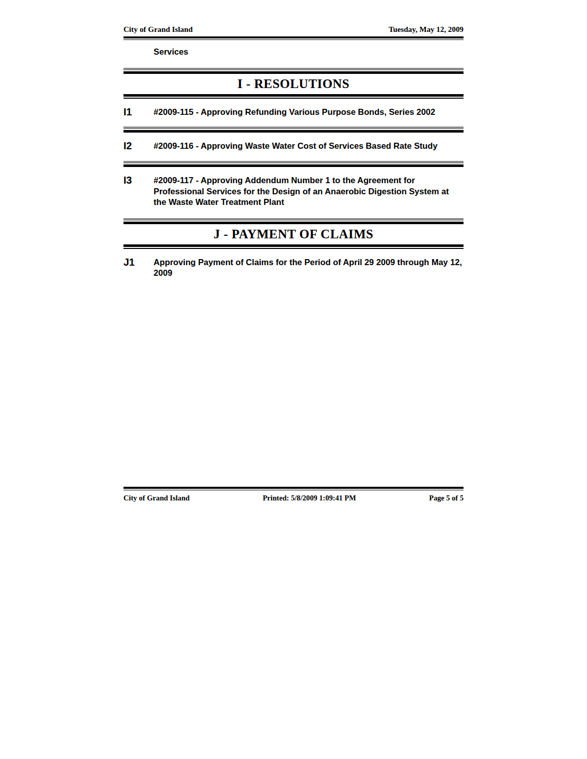City of Grand Island Tuesday, May 12, 2009
Services
I - RESOLUTIONS
I1
#2009-115 - Approving Refunding Various Purpose Bonds, Series 2002
I2
#2009-116 - Approving Waste Water Cost of Services Based Rate Study
I3
#2009-117 - Approving Addendum Number 1 to the Agreement for Professional Services for the Design of an Anaerobic Digestion System at the Waste Water Treatment Plant
J - PAYMENT OF CLAIMS
J1
Approving Payment of Claims for the Period of April 29 2009 through May 12, 2009
City of Grand Island Printed: 5/8/2009 1:09:41 PM Page 5 of 5